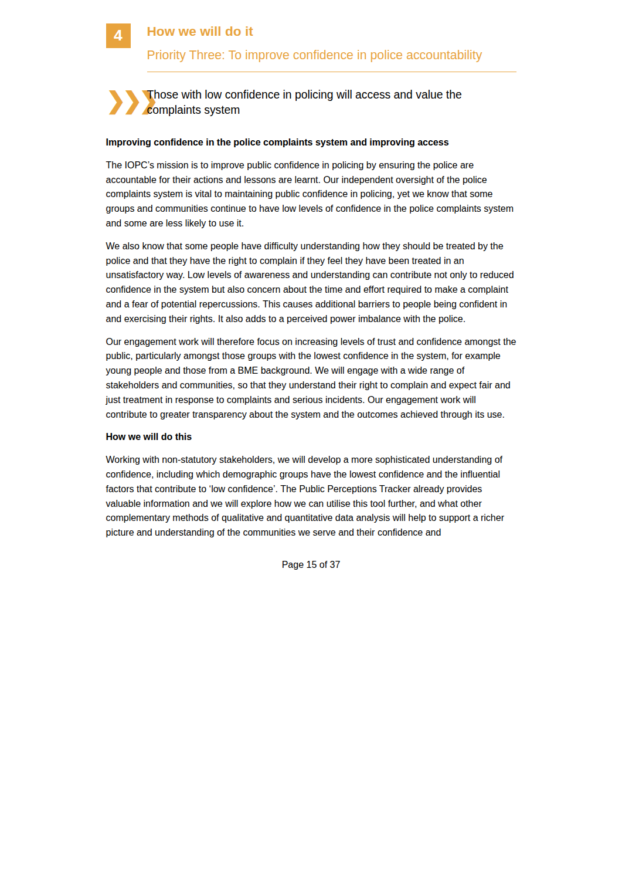4
How we will do it
Priority Three: To improve confidence in police accountability
❯❯❯
Those with low confidence in policing will access and value the complaints system
Improving confidence in the police complaints system and improving access
The IOPC’s mission is to improve public confidence in policing by ensuring the police are accountable for their actions and lessons are learnt. Our independent oversight of the police complaints system is vital to maintaining public confidence in policing, yet we know that some groups and communities continue to have low levels of confidence in the police complaints system and some are less likely to use it.
We also know that some people have difficulty understanding how they should be treated by the police and that they have the right to complain if they feel they have been treated in an unsatisfactory way. Low levels of awareness and understanding can contribute not only to reduced confidence in the system but also concern about the time and effort required to make a complaint and a fear of potential repercussions. This causes additional barriers to people being confident in and exercising their rights. It also adds to a perceived power imbalance with the police.
Our engagement work will therefore focus on increasing levels of trust and confidence amongst the public, particularly amongst those groups with the lowest confidence in the system, for example young people and those from a BME background. We will engage with a wide range of stakeholders and communities, so that they understand their right to complain and expect fair and just treatment in response to complaints and serious incidents. Our engagement work will contribute to greater transparency about the system and the outcomes achieved through its use.
How we will do this
Working with non-statutory stakeholders, we will develop a more sophisticated understanding of confidence, including which demographic groups have the lowest confidence and the influential factors that contribute to ‘low confidence’. The Public Perceptions Tracker already provides valuable information and we will explore how we can utilise this tool further, and what other complementary methods of qualitative and quantitative data analysis will help to support a richer picture and understanding of the communities we serve and their confidence and
Page 15 of 37